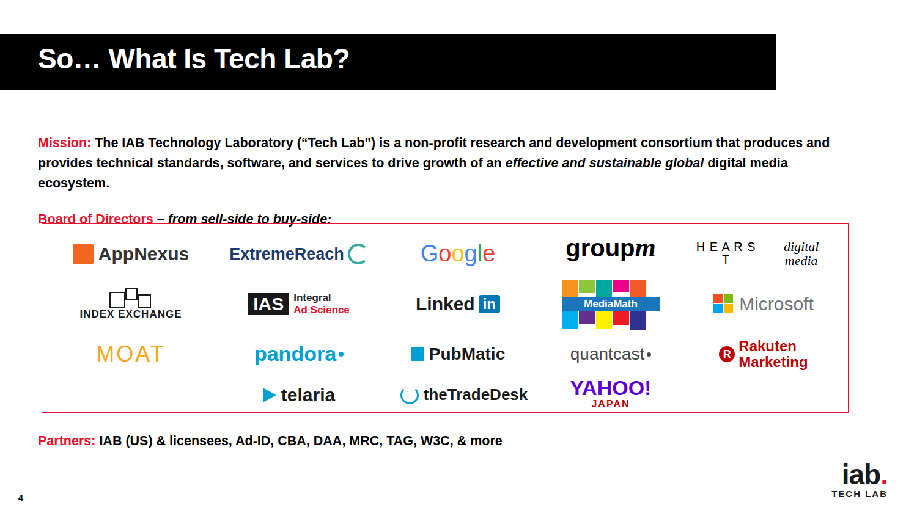So… What Is Tech Lab?
Mission: The IAB Technology Laboratory (“Tech Lab”) is a non-profit research and development consortium that produces and provides technical standards, software, and services to drive growth of an effective and sustainable global digital media ecosystem.
Board of Directors – from sell-side to buy-side:
AppNexus
ExtremeReach
Google
groupm
H E A R S Tdigital media
INDEX EXCHANGE
IAS Integral
Ad Science
Linkedin
MediaMath
Microsoft
MOAT
pandora
PubMatic
quantcast
RRakuten
Marketing
telaria
theTradeDesk
YAHOO!JAPAN
Partners: IAB (US) & licensees, Ad-ID, CBA, DAA, MRC, TAG, W3C, & more
4
iab.
TECH LAB